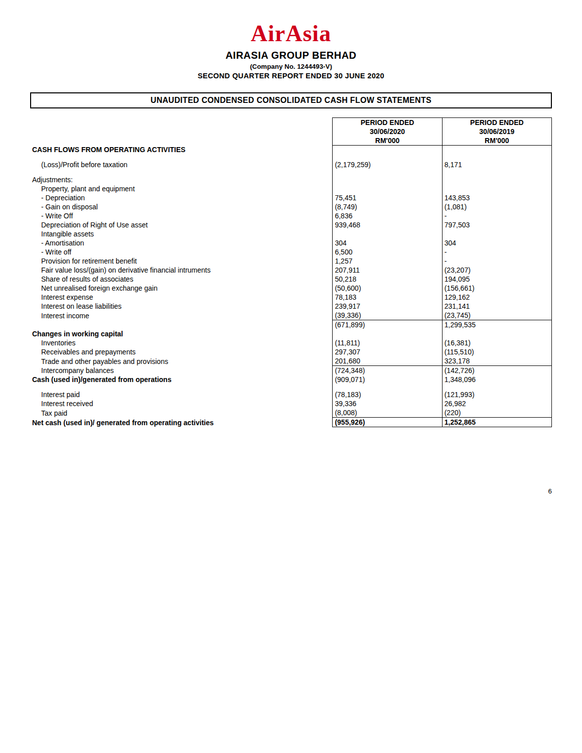AirAsia
AIRASIA GROUP BERHAD
(Company No. 1244493-V)
SECOND QUARTER REPORT ENDED 30 JUNE 2020
UNAUDITED CONDENSED CONSOLIDATED CASH FLOW STATEMENTS
| | PERIOD ENDED | PERIOD ENDED |
| --- | --- | --- |
| | 30/06/2020 | 30/06/2019 |
| | RM'000 | RM'000 |
| CASH FLOWS FROM OPERATING ACTIVITIES | | |
| (Loss)/Profit before taxation | (2,179,259) | 8,171 |
| Adjustments: | | |
| Property, plant and equipment | | |
| - Depreciation | 75,451 | 143,853 |
| - Gain on disposal | (8,749) | (1,081) |
| - Write Off | 6,836 | - |
| Depreciation of Right of Use asset | 939,468 | 797,503 |
| Intangible assets | | |
| - Amortisation | 304 | 304 |
| - Write off | 6,500 | - |
| Provision for retirement benefit | 1,257 | - |
| Fair value loss/(gain) on derivative financial intruments | 207,911 | (23,207) |
| Share of results of associates | 50,218 | 194,095 |
| Net unrealised foreign exchange gain | (50,600) | (156,661) |
| Interest expense | 78,183 | 129,162 |
| Interest on lease liabilities | 239,917 | 231,141 |
| Interest income | (39,336) | (23,745) |
| | (671,899) | 1,299,535 |
| Changes in working capital | | |
| Inventories | (11,811) | (16,381) |
| Receivables and prepayments | 297,307 | (115,510) |
| Trade and other payables and provisions | 201,680 | 323,178 |
| Intercompany balances | (724,348) | (142,726) |
| Cash (used in)/generated from operations | (909,071) | 1,348,096 |
| Interest paid | (78,183) | (121,993) |
| Interest received | 39,336 | 26,982 |
| Tax paid | (8,008) | (220) |
| Net cash (used in)/ generated from operating activities | (955,926) | 1,252,865 |
6